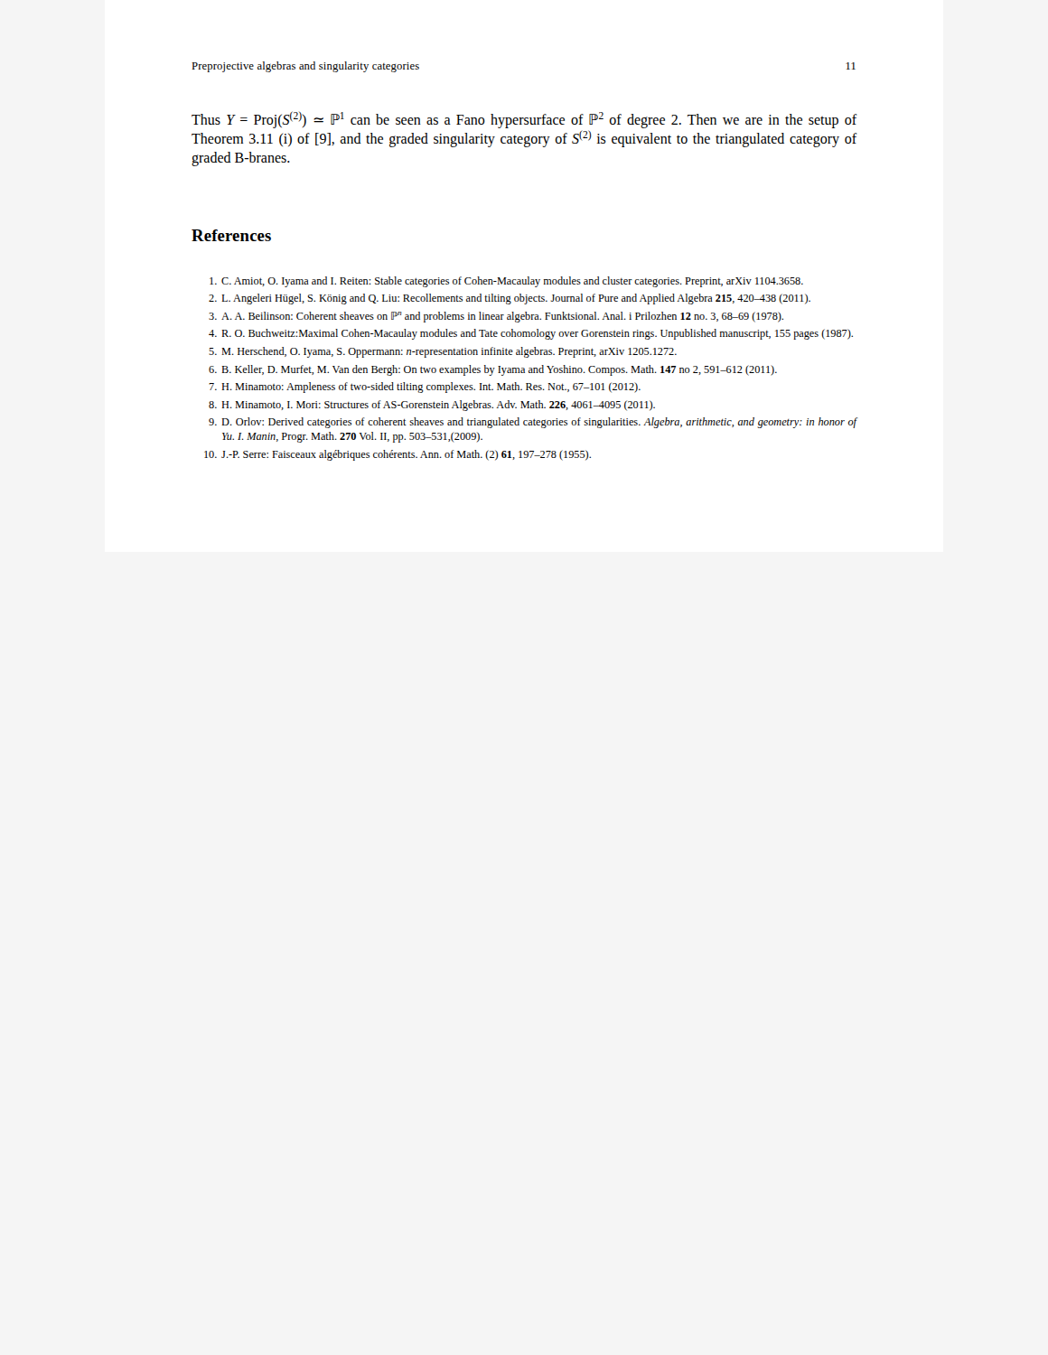Preprojective algebras and singularity categories 11
Thus Y = Proj(S(2)) ≃ ℙ1 can be seen as a Fano hypersurface of ℙ2 of degree 2. Then we are in the setup of Theorem 3.11 (i) of [9], and the graded singularity category of S(2) is equivalent to the triangulated category of graded B-branes.
References
C. Amiot, O. Iyama and I. Reiten: Stable categories of Cohen-Macaulay modules and cluster categories. Preprint, arXiv 1104.3658.
L. Angeleri Hügel, S. König and Q. Liu: Recollements and tilting objects. Journal of Pure and Applied Algebra 215, 420–438 (2011).
A. A. Beilinson: Coherent sheaves on ℙn and problems in linear algebra. Funktsional. Anal. i Prilozhen 12 no. 3, 68–69 (1978).
R. O. Buchweitz:Maximal Cohen-Macaulay modules and Tate cohomology over Gorenstein rings. Unpublished manuscript, 155 pages (1987).
M. Herschend, O. Iyama, S. Oppermann: n-representation infinite algebras. Preprint, arXiv 1205.1272.
B. Keller, D. Murfet, M. Van den Bergh: On two examples by Iyama and Yoshino. Compos. Math. 147 no 2, 591–612 (2011).
H. Minamoto: Ampleness of two-sided tilting complexes. Int. Math. Res. Not., 67–101 (2012).
H. Minamoto, I. Mori: Structures of AS-Gorenstein Algebras. Adv. Math. 226, 4061–4095 (2011).
D. Orlov: Derived categories of coherent sheaves and triangulated categories of singularities. Algebra, arithmetic, and geometry: in honor of Yu. I. Manin, Progr. Math. 270 Vol. II, pp. 503–531,(2009).
J.-P. Serre: Faisceaux algébriques cohérents. Ann. of Math. (2) 61, 197–278 (1955).